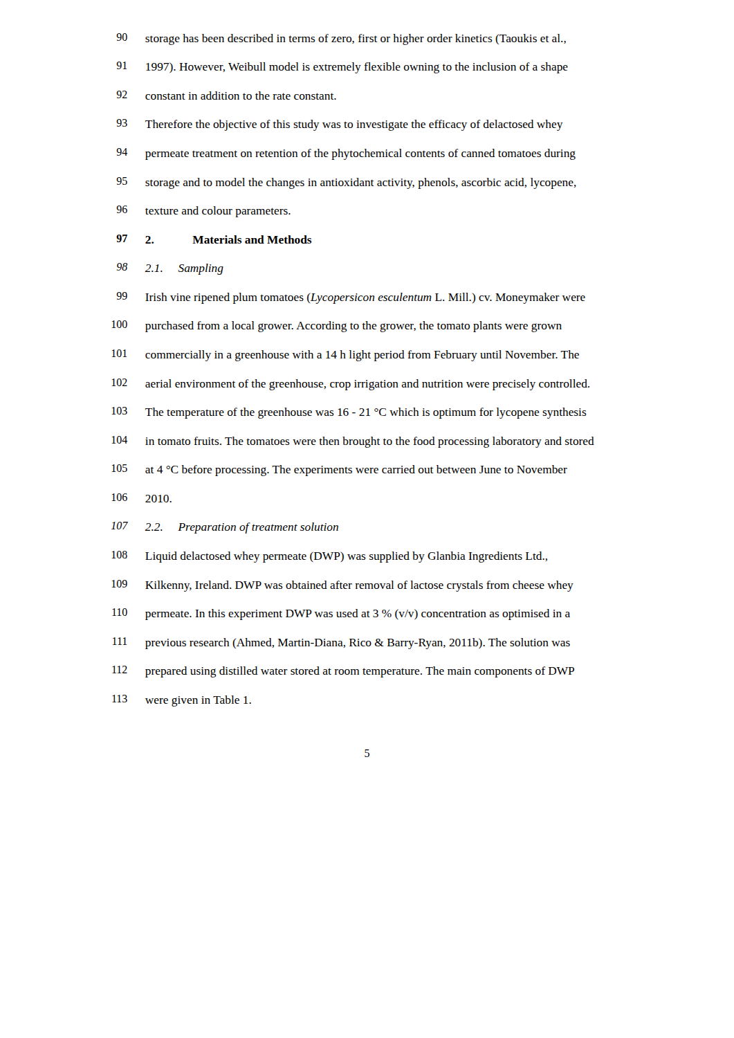storage has been described in terms of zero, first or higher order kinetics (Taoukis et al.,
1997). However, Weibull model is extremely flexible owning to the inclusion of a shape
constant in addition to the rate constant.
Therefore the objective of this study was to investigate the efficacy of delactosed whey
permeate treatment on retention of the phytochemical contents of canned tomatoes during
storage and to model the changes in antioxidant activity, phenols, ascorbic acid, lycopene,
texture and colour parameters.
2. Materials and Methods
2.1. Sampling
Irish vine ripened plum tomatoes (Lycopersicon esculentum L. Mill.) cv. Moneymaker were
purchased from a local grower. According to the grower, the tomato plants were grown
commercially in a greenhouse with a 14 h light period from February until November. The
aerial environment of the greenhouse, crop irrigation and nutrition were precisely controlled.
The temperature of the greenhouse was 16 - 21 °C which is optimum for lycopene synthesis
in tomato fruits. The tomatoes were then brought to the food processing laboratory and stored
at 4 °C before processing. The experiments were carried out between June to November
2010.
2.2. Preparation of treatment solution
Liquid delactosed whey permeate (DWP) was supplied by Glanbia Ingredients Ltd.,
Kilkenny, Ireland. DWP was obtained after removal of lactose crystals from cheese whey
permeate. In this experiment DWP was used at 3 % (v/v) concentration as optimised in a
previous research (Ahmed, Martin-Diana, Rico & Barry-Ryan, 2011b). The solution was
prepared using distilled water stored at room temperature. The main components of DWP
were given in Table 1.
5